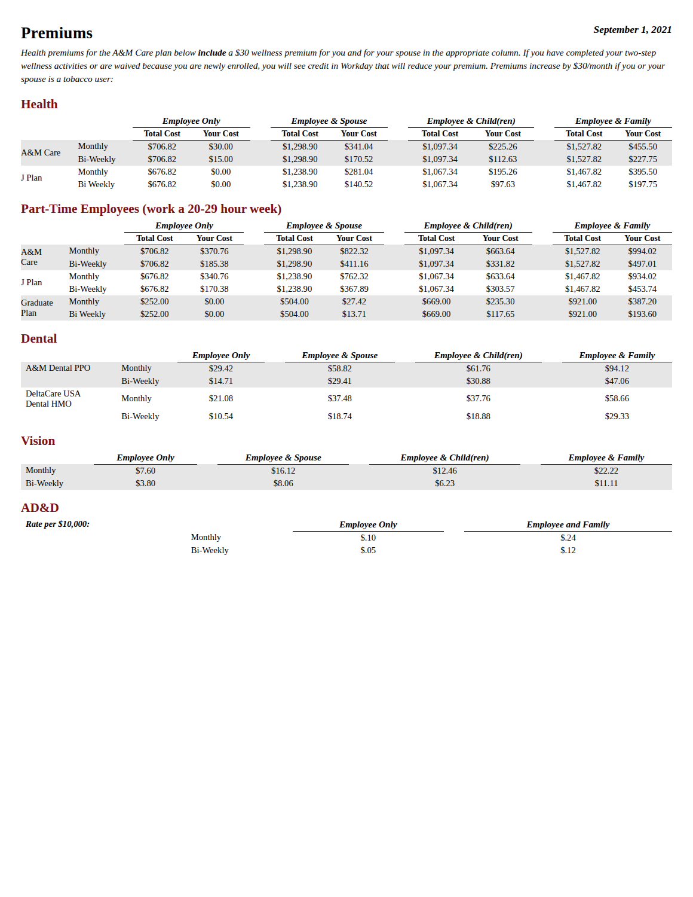September 1, 2021
Premiums
Health premiums for the A&M Care plan below include a $30 wellness premium for you and for your spouse in the appropriate column. If you have completed your two-step wellness activities or are waived because you are newly enrolled, you will see credit in Workday that will reduce your premium. Premiums increase by $30/month if you or your spouse is a tobacco user:
Health
| | | Employee Only | | Employee & Spouse | | Employee & Child(ren) | | Employee & Family |
| --- | --- | --- | --- | --- | --- | --- | --- | --- |
| | | Total Cost | Your Cost | | Total Cost | Your Cost | | Total Cost | Your Cost | | Total Cost | Your Cost |
| A&M Care | Monthly | $706.82 | $30.00 | | $1,298.90 | $341.04 | | $1,097.34 | $225.26 | | $1,527.82 | $455.50 |
| Bi-Weekly | $706.82 | $15.00 | | $1,298.90 | $170.52 | | $1,097.34 | $112.63 | | $1,527.82 | $227.75 |
| J Plan | Monthly | $676.82 | $0.00 | | $1,238.90 | $281.04 | | $1,067.34 | $195.26 | | $1,467.82 | $395.50 |
| Bi Weekly | $676.82 | $0.00 | | $1,238.90 | $140.52 | | $1,067.34 | $97.63 | | $1,467.82 | $197.75 |
Part-Time Employees (work a 20-29 hour week)
| | | Employee Only | | Employee & Spouse | | Employee & Child(ren) | | Employee & Family |
| --- | --- | --- | --- | --- | --- | --- | --- | --- |
| | | Total Cost | Your Cost | | Total Cost | Your Cost | | Total Cost | Your Cost | | Total Cost | Your Cost |
| A&M Care | Monthly | $706.82 | $370.76 | | $1,298.90 | $822.32 | | $1,097.34 | $663.64 | | $1,527.82 | $994.02 |
| Bi-Weekly | $706.82 | $185.38 | | $1,298.90 | $411.16 | | $1,097.34 | $331.82 | | $1,527.82 | $497.01 |
| J Plan | Monthly | $676.82 | $340.76 | | $1,238.90 | $762.32 | | $1,067.34 | $633.64 | | $1,467.82 | $934.02 |
| Bi-Weekly | $676.82 | $170.38 | | $1,238.90 | $367.89 | | $1,067.34 | $303.57 | | $1,467.82 | $453.74 |
| Graduate Plan | Monthly | $252.00 | $0.00 | | $504.00 | $27.42 | | $669.00 | $235.30 | | $921.00 | $387.20 |
| Bi Weekly | $252.00 | $0.00 | | $504.00 | $13.71 | | $669.00 | $117.65 | | $921.00 | $193.60 |
Dental
| | | Employee Only | | Employee & Spouse | | Employee & Child(ren) | | Employee & Family |
| --- | --- | --- | --- | --- | --- | --- | --- | --- |
| A&M Dental PPO | Monthly | $29.42 | | $58.82 | | $61.76 | | $94.12 |
| | Bi-Weekly | $14.71 | | $29.41 | | $30.88 | | $47.06 |
| DeltaCare USA Dental HMO | Monthly | $21.08 | | $37.48 | | $37.76 | | $58.66 |
| | Bi-Weekly | $10.54 | | $18.74 | | $18.88 | | $29.33 |
Vision
| | Employee Only | | Employee & Spouse | | Employee & Child(ren) | | Employee & Family |
| --- | --- | --- | --- | --- | --- | --- | --- |
| Monthly | $7.60 | | $16.12 | | $12.46 | | $22.22 |
| Bi-Weekly | $3.80 | | $8.06 | | $6.23 | | $11.11 |
AD&D
| Rate per $10,000: | | Employee Only | | Employee and Family |
| --- | --- | --- | --- | --- |
| | Monthly | $.10 | | $.24 |
| | Bi-Weekly | $.05 | | $.12 |